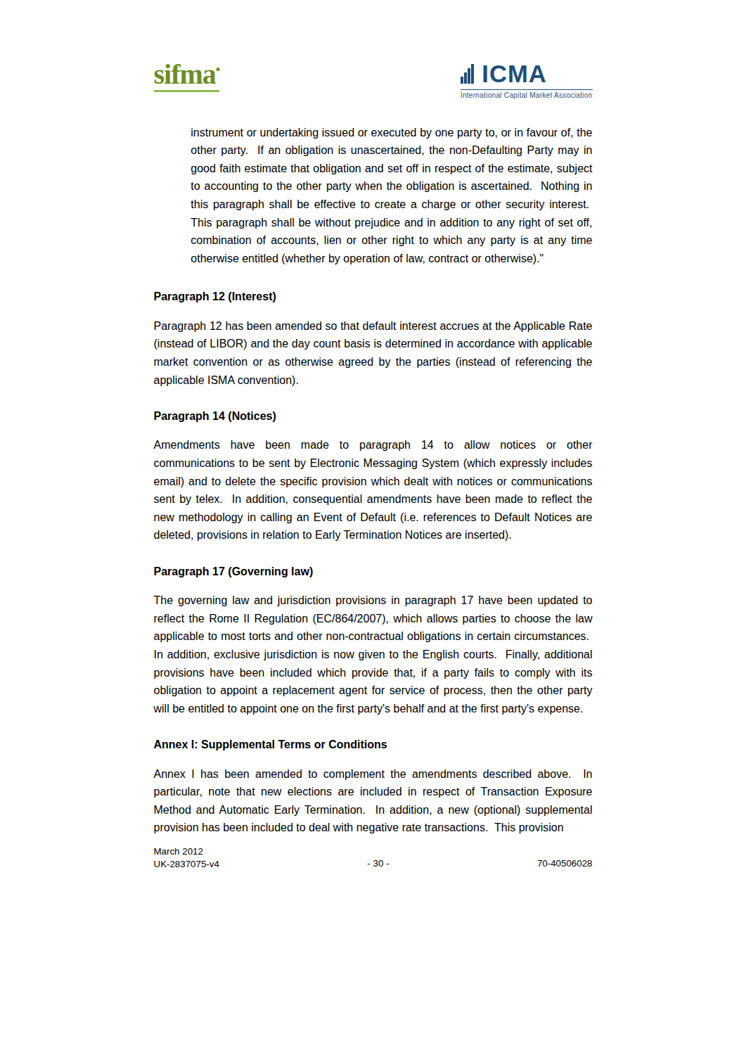sifma•
ICMA
International Capital Market Association
instrument or undertaking issued or executed by one party to, or in favour of, the other party. If an obligation is unascertained, the non-Defaulting Party may in good faith estimate that obligation and set off in respect of the estimate, subject to accounting to the other party when the obligation is ascertained. Nothing in this paragraph shall be effective to create a charge or other security interest. This paragraph shall be without prejudice and in addition to any right of set off, combination of accounts, lien or other right to which any party is at any time otherwise entitled (whether by operation of law, contract or otherwise)."
Paragraph 12 (Interest)
Paragraph 12 has been amended so that default interest accrues at the Applicable Rate (instead of LIBOR) and the day count basis is determined in accordance with applicable market convention or as otherwise agreed by the parties (instead of referencing the applicable ISMA convention).
Paragraph 14 (Notices)
Amendments have been made to paragraph 14 to allow notices or other communications to be sent by Electronic Messaging System (which expressly includes email) and to delete the specific provision which dealt with notices or communications sent by telex. In addition, consequential amendments have been made to reflect the new methodology in calling an Event of Default (i.e. references to Default Notices are deleted, provisions in relation to Early Termination Notices are inserted).
Paragraph 17 (Governing law)
The governing law and jurisdiction provisions in paragraph 17 have been updated to reflect the Rome II Regulation (EC/864/2007), which allows parties to choose the law applicable to most torts and other non-contractual obligations in certain circumstances. In addition, exclusive jurisdiction is now given to the English courts. Finally, additional provisions have been included which provide that, if a party fails to comply with its obligation to appoint a replacement agent for service of process, then the other party will be entitled to appoint one on the first party's behalf and at the first party's expense.
Annex I: Supplemental Terms or Conditions
Annex I has been amended to complement the amendments described above. In particular, note that new elections are included in respect of Transaction Exposure Method and Automatic Early Termination. In addition, a new (optional) supplemental provision has been included to deal with negative rate transactions. This provision
March 2012
UK-2837075-v4
- 30 -
70-40506028